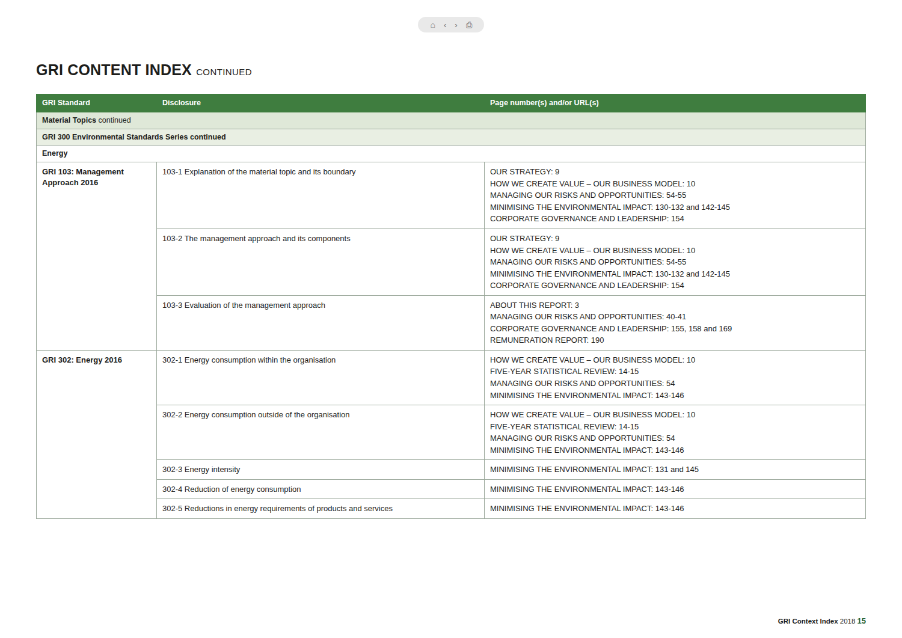⌂ ‹ › ⎙
GRI CONTENT INDEX CONTINUED
| GRI Standard | Disclosure | Page number(s) and/or URL(s) |
| --- | --- | --- |
| Material Topics continued |
| GRI 300 Environmental Standards Series continued |
| Energy |
| GRI 103: Management Approach 2016 | 103-1 Explanation of the material topic and its boundary | OUR STRATEGY: 9 HOW WE CREATE VALUE – OUR BUSINESS MODEL: 10 MANAGING OUR RISKS AND OPPORTUNITIES: 54-55 MINIMISING THE ENVIRONMENTAL IMPACT: 130-132 and 142-145 CORPORATE GOVERNANCE AND LEADERSHIP: 154 |
| 103-2 The management approach and its components | OUR STRATEGY: 9 HOW WE CREATE VALUE – OUR BUSINESS MODEL: 10 MANAGING OUR RISKS AND OPPORTUNITIES: 54-55 MINIMISING THE ENVIRONMENTAL IMPACT: 130-132 and 142-145 CORPORATE GOVERNANCE AND LEADERSHIP: 154 |
| 103-3 Evaluation of the management approach | ABOUT THIS REPORT: 3 MANAGING OUR RISKS AND OPPORTUNITIES: 40-41 CORPORATE GOVERNANCE AND LEADERSHIP: 155, 158 and 169 REMUNERATION REPORT: 190 |
| GRI 302: Energy 2016 | 302-1 Energy consumption within the organisation | HOW WE CREATE VALUE – OUR BUSINESS MODEL: 10 FIVE-YEAR STATISTICAL REVIEW: 14-15 MANAGING OUR RISKS AND OPPORTUNITIES: 54 MINIMISING THE ENVIRONMENTAL IMPACT: 143-146 |
| 302-2 Energy consumption outside of the organisation | HOW WE CREATE VALUE – OUR BUSINESS MODEL: 10 FIVE-YEAR STATISTICAL REVIEW: 14-15 MANAGING OUR RISKS AND OPPORTUNITIES: 54 MINIMISING THE ENVIRONMENTAL IMPACT: 143-146 |
| 302-3 Energy intensity | MINIMISING THE ENVIRONMENTAL IMPACT: 131 and 145 |
| 302-4 Reduction of energy consumption | MINIMISING THE ENVIRONMENTAL IMPACT: 143-146 |
| 302-5 Reductions in energy requirements of products and services | MINIMISING THE ENVIRONMENTAL IMPACT: 143-146 |
GRI Context Index 2018 15